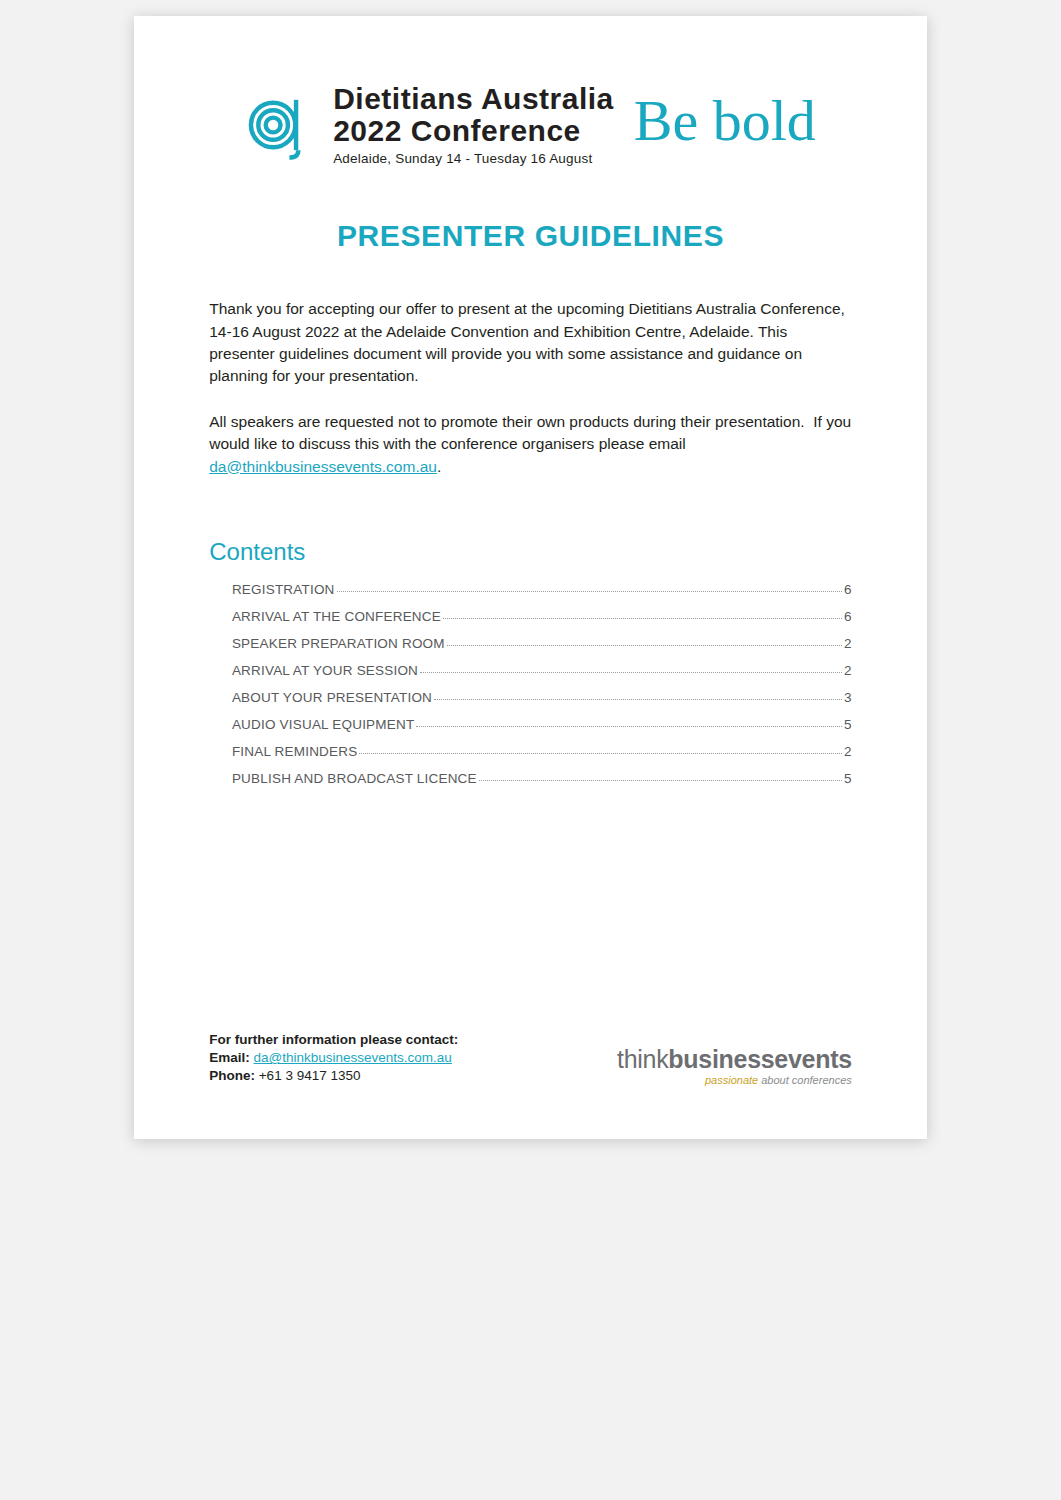Dietitians Australia 2022 Conference Adelaide, Sunday 14 - Tuesday 16 August
Be bold
PRESENTER GUIDELINES
Thank you for accepting our offer to present at the upcoming Dietitians Australia Conference, 14-16 August 2022 at the Adelaide Convention and Exhibition Centre, Adelaide. This presenter guidelines document will provide you with some assistance and guidance on planning for your presentation.
All speakers are requested not to promote their own products during their presentation. If you would like to discuss this with the conference organisers please email da@thinkbusinessevents.com.au.
Contents
REGISTRATION 6
ARRIVAL AT THE CONFERENCE 6
SPEAKER PREPARATION ROOM 2
ARRIVAL AT YOUR SESSION 2
ABOUT YOUR PRESENTATION 3
AUDIO VISUAL EQUIPMENT 5
FINAL REMINDERS 2
PUBLISH AND BROADCAST LICENCE 5
For further information please contact:
Email: da@thinkbusinessevents.com.au
Phone: +61 3 9417 1350
think business events
passionate about conferences